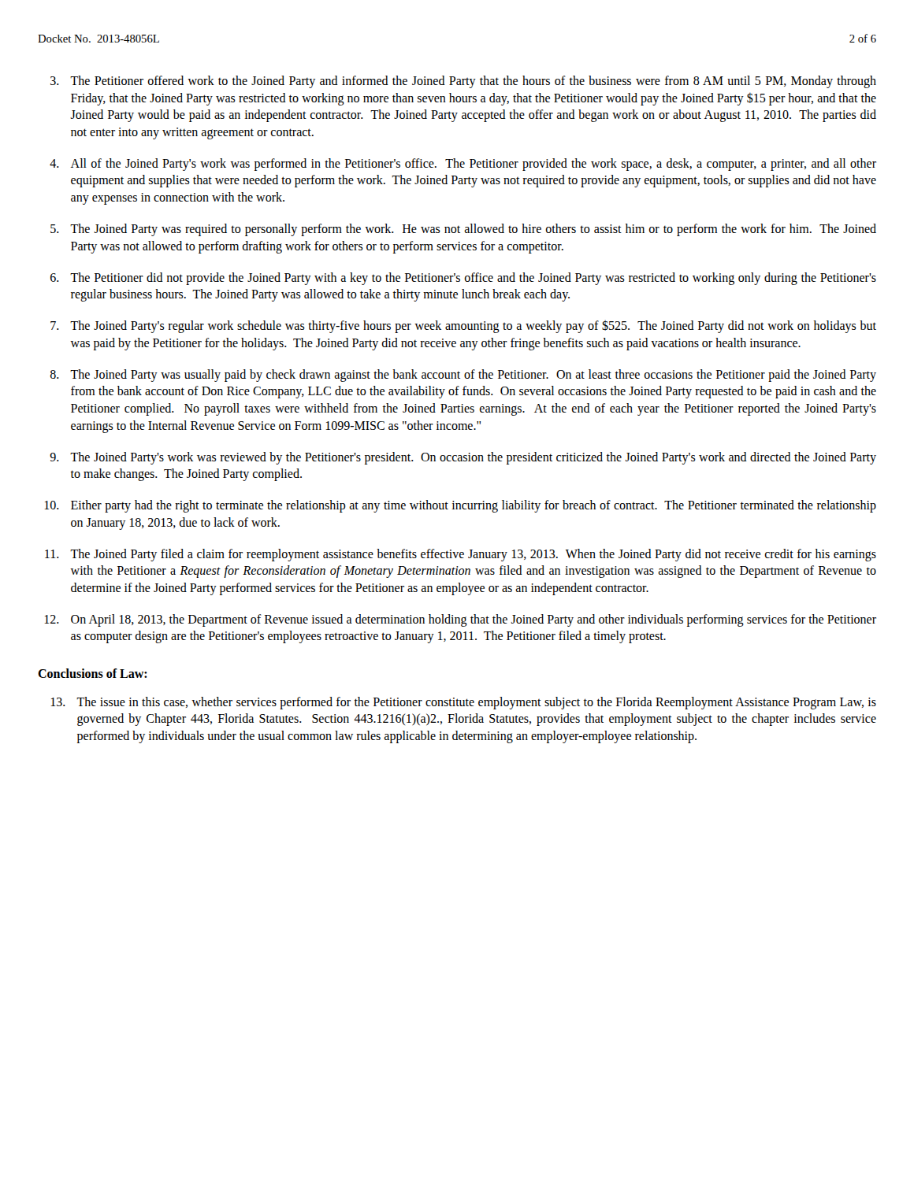Docket No. 2013-48056L 2 of 6
3. The Petitioner offered work to the Joined Party and informed the Joined Party that the hours of the business were from 8 AM until 5 PM, Monday through Friday, that the Joined Party was restricted to working no more than seven hours a day, that the Petitioner would pay the Joined Party $15 per hour, and that the Joined Party would be paid as an independent contractor. The Joined Party accepted the offer and began work on or about August 11, 2010. The parties did not enter into any written agreement or contract.
4. All of the Joined Party's work was performed in the Petitioner's office. The Petitioner provided the work space, a desk, a computer, a printer, and all other equipment and supplies that were needed to perform the work. The Joined Party was not required to provide any equipment, tools, or supplies and did not have any expenses in connection with the work.
5. The Joined Party was required to personally perform the work. He was not allowed to hire others to assist him or to perform the work for him. The Joined Party was not allowed to perform drafting work for others or to perform services for a competitor.
6. The Petitioner did not provide the Joined Party with a key to the Petitioner's office and the Joined Party was restricted to working only during the Petitioner's regular business hours. The Joined Party was allowed to take a thirty minute lunch break each day.
7. The Joined Party's regular work schedule was thirty-five hours per week amounting to a weekly pay of $525. The Joined Party did not work on holidays but was paid by the Petitioner for the holidays. The Joined Party did not receive any other fringe benefits such as paid vacations or health insurance.
8. The Joined Party was usually paid by check drawn against the bank account of the Petitioner. On at least three occasions the Petitioner paid the Joined Party from the bank account of Don Rice Company, LLC due to the availability of funds. On several occasions the Joined Party requested to be paid in cash and the Petitioner complied. No payroll taxes were withheld from the Joined Parties earnings. At the end of each year the Petitioner reported the Joined Party's earnings to the Internal Revenue Service on Form 1099-MISC as "other income."
9. The Joined Party's work was reviewed by the Petitioner's president. On occasion the president criticized the Joined Party's work and directed the Joined Party to make changes. The Joined Party complied.
10. Either party had the right to terminate the relationship at any time without incurring liability for breach of contract. The Petitioner terminated the relationship on January 18, 2013, due to lack of work.
11. The Joined Party filed a claim for reemployment assistance benefits effective January 13, 2013. When the Joined Party did not receive credit for his earnings with the Petitioner a Request for Reconsideration of Monetary Determination was filed and an investigation was assigned to the Department of Revenue to determine if the Joined Party performed services for the Petitioner as an employee or as an independent contractor.
12. On April 18, 2013, the Department of Revenue issued a determination holding that the Joined Party and other individuals performing services for the Petitioner as computer design are the Petitioner's employees retroactive to January 1, 2011. The Petitioner filed a timely protest.
Conclusions of Law:
13. The issue in this case, whether services performed for the Petitioner constitute employment subject to the Florida Reemployment Assistance Program Law, is governed by Chapter 443, Florida Statutes. Section 443.1216(1)(a)2., Florida Statutes, provides that employment subject to the chapter includes service performed by individuals under the usual common law rules applicable in determining an employer-employee relationship.